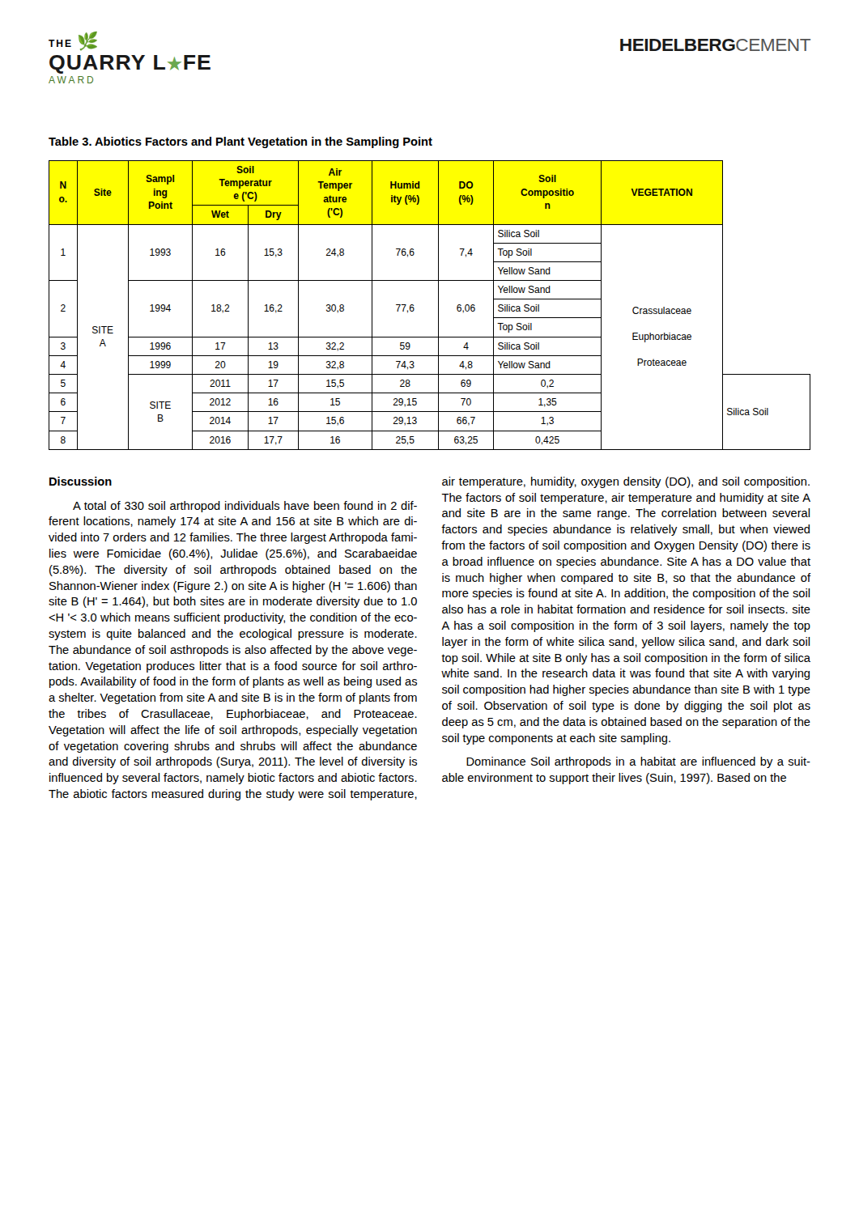THE 🌿
QUARRY L★FE
AWARD
HEIDELBERG CEMENT
Table 3. Abiotics Factors and Plant Vegetation in the Sampling Point
| N o. | Site | Sampl ing Point | Soil Temperatur e ('C) | Air Temper ature ('C) | Humid ity (%) | DO (%) | Soil Compositio n | VEGETATION |
| --- | --- | --- | --- | --- | --- | --- | --- | --- |
| Wet | Dry |
| 1 | SITE A | 1993 | 16 | 15,3 | 24,8 | 76,6 | 7,4 | Silica Soil | Crassulaceae Euphorbiacae Proteaceae |
| Top Soil |
| Yellow Sand |
| 2 | 1994 | 18,2 | 16,2 | 30,8 | 77,6 | 6,06 | Yellow Sand |
| Silica Soil |
| Top Soil |
| 3 | 1996 | 17 | 13 | 32,2 | 59 | 4 | Silica Soil |
| 4 | 1999 | 20 | 19 | 32,8 | 74,3 | 4,8 | Yellow Sand |
| 5 | SITE B | 2011 | 17 | 15,5 | 28 | 69 | 0,2 | Silica Soil |
| 6 | 2012 | 16 | 15 | 29,15 | 70 | 1,35 |
| 7 | 2014 | 17 | 15,6 | 29,13 | 66,7 | 1,3 |
| 8 | 2016 | 17,7 | 16 | 25,5 | 63,25 | 0,425 |
Discussion
A total of 330 soil arthropod individuals have been found in 2 different locations, namely 174 at site A and 156 at site B which are divided into 7 orders and 12 families. The three largest Arthropoda families were Fomicidae (60.4%), Julidae (25.6%), and Scarabaeidae (5.8%). The diversity of soil arthropods obtained based on the Shannon-Wiener index (Figure 2.) on site A is higher (H '= 1.606) than site B (H' = 1.464), but both sites are in moderate diversity due to 1.0 <H '< 3.0 which means sufficient productivity, the condition of the ecosystem is quite balanced and the ecological pressure is moderate. The abundance of soil asthropods is also affected by the above vegetation. Vegetation produces litter that is a food source for soil arthropods. Availability of food in the form of plants as well as being used as a shelter. Vegetation from site A and site B is in the form of plants from the tribes of Crasullaceae, Euphorbiaceae, and Proteaceae. Vegetation will affect the life of soil arthropods, especially vegetation of vegetation covering shrubs and shrubs will affect the abundance and diversity of soil arthropods (Surya, 2011). The level of diversity is influenced by several factors, namely biotic factors and abiotic factors. The abiotic factors measured during the study were soil temperature, air temperature, humidity, oxygen density (DO), and soil composition. The factors of soil temperature, air temperature and humidity at site A and site B are in the same range. The correlation between several factors and species abundance is relatively small, but when viewed from the factors of soil composition and Oxygen Density (DO) there is a broad influence on species abundance. Site A has a DO value that is much higher when compared to site B, so that the abundance of more species is found at site A. In addition, the composition of the soil also has a role in habitat formation and residence for soil insects. site A has a soil composition in the form of 3 soil layers, namely the top layer in the form of white silica sand, yellow silica sand, and dark soil top soil. While at site B only has a soil composition in the form of silica white sand. In the research data it was found that site A with varying soil composition had higher species abundance than site B with 1 type of soil. Observation of soil type is done by digging the soil plot as deep as 5 cm, and the data is obtained based on the separation of the soil type components at each site sampling.
Dominance Soil arthropods in a habitat are influenced by a suitable environment to support their lives (Suin, 1997). Based on the